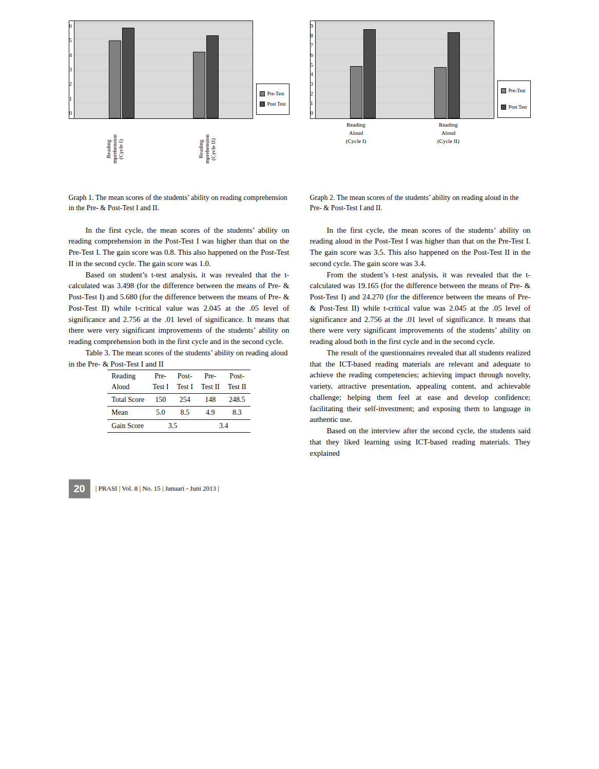6543210
Reading
mprehension
(Cycle I) Reading
mprehension
(Cycle II)
Pre-Test
Post Test
9876543210
Reading
Aloud
(Cycle I) Reading
Aloud
(Cycle II)
Pre-Test
Post Test
Graph 1. The mean scores of the students’ ability on reading comprehension in the Pre- & Post-Test I and II.
Graph 2. The mean scores of the students’ ability on reading aloud in the Pre- & Post-Test I and II.
In the first cycle, the mean scores of the students’ ability on reading comprehension in the Post-Test I was higher than that on the Pre-Test I. The gain score was 0.8. This also happened on the Post-Test II in the second cycle. The gain score was 1.0.
Based on student’s t-test analysis, it was revealed that the t-calculated was 3.498 (for the difference between the means of Pre- & Post-Test I) and 5.680 (for the difference between the means of Pre- & Post-Test II) while t-critical value was 2.045 at the .05 level of significance and 2.756 at the .01 level of significance. It means that there were very significant improvements of the students’ ability on reading comprehension both in the first cycle and in the second cycle.
Table 3. The mean scores of the students’ ability on reading aloud in the Pre- & Post-Test I and II
| Reading Aloud | Pre- Test I | Post- Test I | Pre- Test II | Post- Test II |
| --- | --- | --- | --- | --- |
| Total Score | 150 | 254 | 148 | 248.5 |
| Mean | 5.0 | 8.5 | 4.9 | 8.3 |
| Gain Score | 3.5 | 3.4 |
In the first cycle, the mean scores of the students’ ability on reading aloud in the Post-Test I was higher than that on the Pre-Test I. The gain score was 3.5. This also happened on the Post-Test II in the second cycle. The gain score was 3.4.
From the student’s t-test analysis, it was revealed that the t-calculated was 19.165 (for the difference between the means of Pre- & Post-Test I) and 24.270 (for the difference between the means of Pre- & Post-Test II) while t-critical value was 2.045 at the .05 level of significance and 2.756 at the .01 level of significance. It means that there were very significant improvements of the students’ ability on reading aloud both in the first cycle and in the second cycle.
The result of the questionnaires revealed that all students realized that the ICT-based reading materials are relevant and adequate to achieve the reading competencies; achieving impact through novelty, variety, attractive presentation, appealing content, and achievable challenge; helping them feel at ease and develop confidence; facilitating their self-investment; and exposing them to language in authentic use.
Based on the interview after the second cycle, the students said that they liked learning using ICT-based reading materials. They explained
20 | PRASI | Vol. 8 | No. 15 | Januari - Juni 2013 |